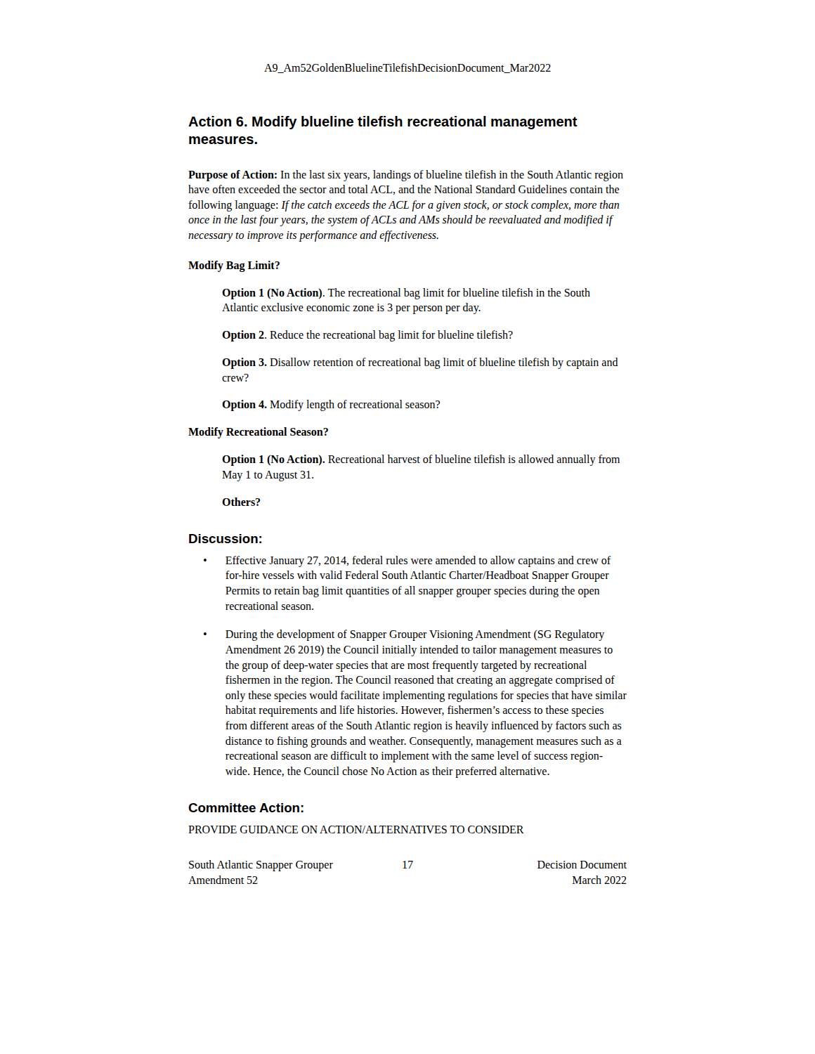A9_Am52GoldenBluelineTilefishDecisionDocument_Mar2022
Action 6. Modify blueline tilefish recreational management measures.
Purpose of Action: In the last six years, landings of blueline tilefish in the South Atlantic region have often exceeded the sector and total ACL, and the National Standard Guidelines contain the following language: If the catch exceeds the ACL for a given stock, or stock complex, more than once in the last four years, the system of ACLs and AMs should be reevaluated and modified if necessary to improve its performance and effectiveness.
Modify Bag Limit?
Option 1 (No Action). The recreational bag limit for blueline tilefish in the South Atlantic exclusive economic zone is 3 per person per day.
Option 2. Reduce the recreational bag limit for blueline tilefish?
Option 3. Disallow retention of recreational bag limit of blueline tilefish by captain and crew?
Option 4. Modify length of recreational season?
Modify Recreational Season?
Option 1 (No Action). Recreational harvest of blueline tilefish is allowed annually from May 1 to August 31.
Others?
Discussion:
Effective January 27, 2014, federal rules were amended to allow captains and crew of for-hire vessels with valid Federal South Atlantic Charter/Headboat Snapper Grouper Permits to retain bag limit quantities of all snapper grouper species during the open recreational season.
During the development of Snapper Grouper Visioning Amendment (SG Regulatory Amendment 26 2019) the Council initially intended to tailor management measures to the group of deep-water species that are most frequently targeted by recreational fishermen in the region. The Council reasoned that creating an aggregate comprised of only these species would facilitate implementing regulations for species that have similar habitat requirements and life histories. However, fishermen’s access to these species from different areas of the South Atlantic region is heavily influenced by factors such as distance to fishing grounds and weather. Consequently, management measures such as a recreational season are difficult to implement with the same level of success region-wide. Hence, the Council chose No Action as their preferred alternative.
Committee Action:
PROVIDE GUIDANCE ON ACTION/ALTERNATIVES TO CONSIDER
South Atlantic Snapper Grouper
Amendment 52
17
Decision Document
March 2022